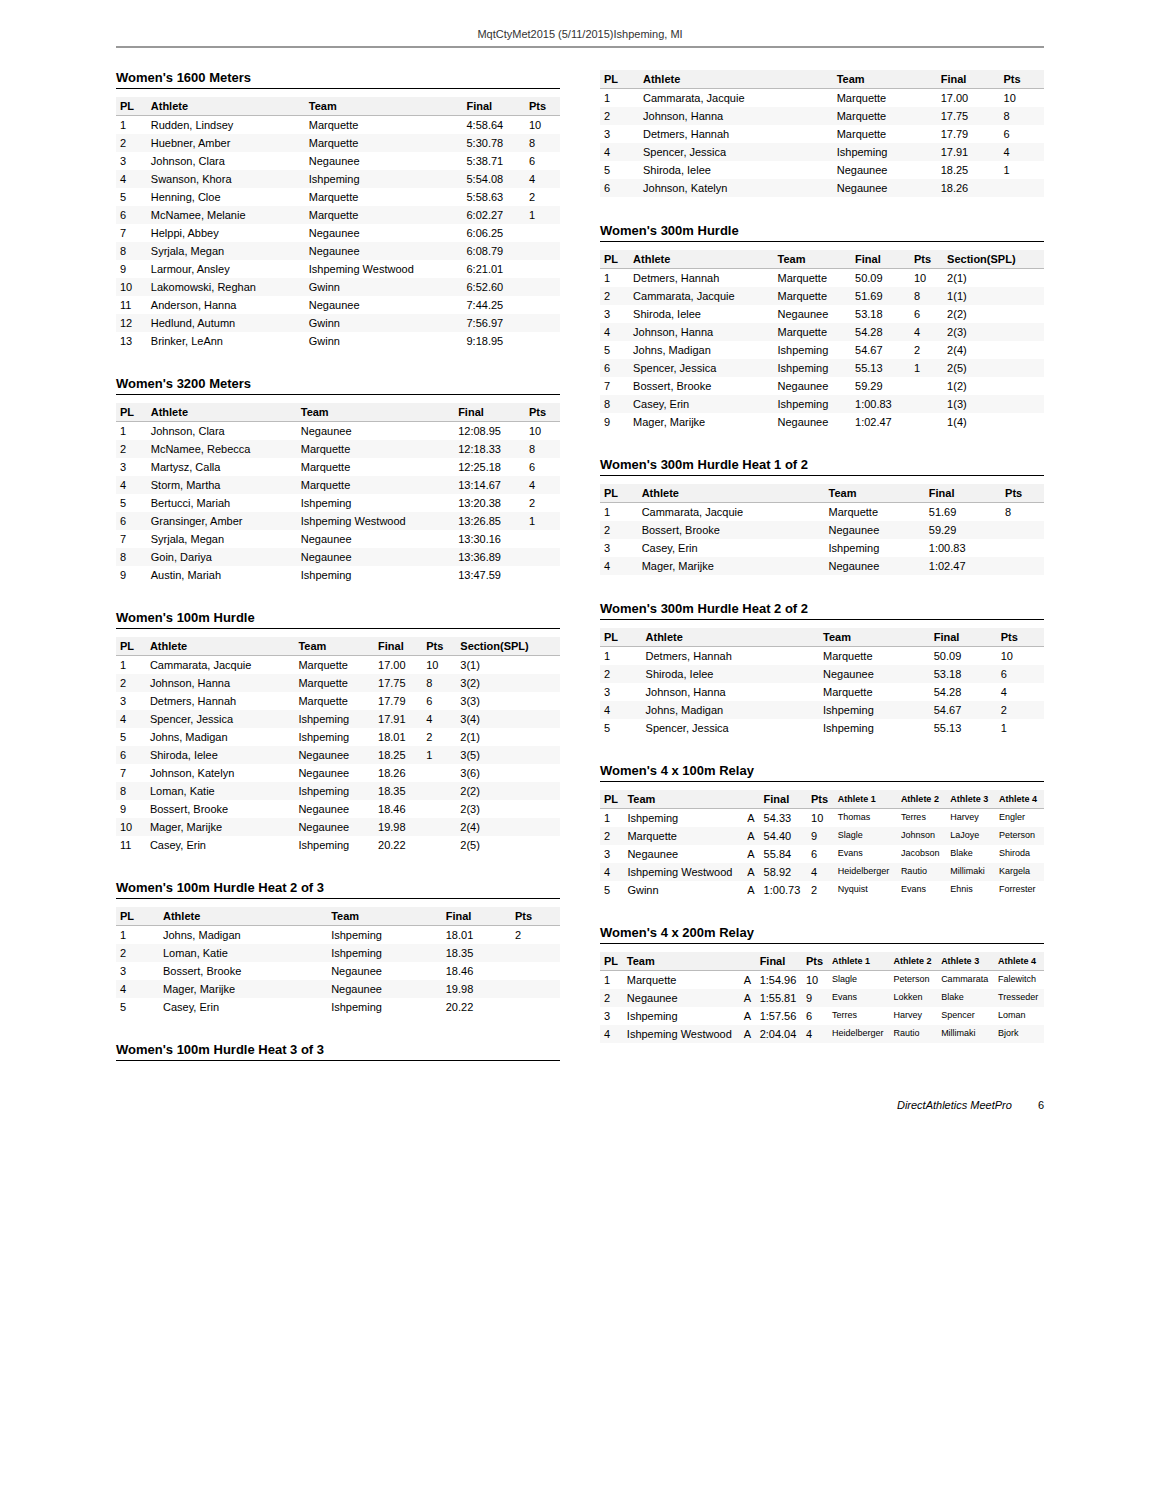MqtCtyMet2015 (5/11/2015)Ishpeming, MI
Women's 1600 Meters
| PL | Athlete | Team | Final | Pts |
| --- | --- | --- | --- | --- |
| 1 | Rudden, Lindsey | Marquette | 4:58.64 | 10 |
| 2 | Huebner, Amber | Marquette | 5:30.78 | 8 |
| 3 | Johnson, Clara | Negaunee | 5:38.71 | 6 |
| 4 | Swanson, Khora | Ishpeming | 5:54.08 | 4 |
| 5 | Henning, Cloe | Marquette | 5:58.63 | 2 |
| 6 | McNamee, Melanie | Marquette | 6:02.27 | 1 |
| 7 | Helppi, Abbey | Negaunee | 6:06.25 | |
| 8 | Syrjala, Megan | Negaunee | 6:08.79 | |
| 9 | Larmour, Ansley | Ishpeming Westwood | 6:21.01 | |
| 10 | Lakomowski, Reghan | Gwinn | 6:52.60 | |
| 11 | Anderson, Hanna | Negaunee | 7:44.25 | |
| 12 | Hedlund, Autumn | Gwinn | 7:56.97 | |
| 13 | Brinker, LeAnn | Gwinn | 9:18.95 | |
Women's 3200 Meters
| PL | Athlete | Team | Final | Pts |
| --- | --- | --- | --- | --- |
| 1 | Johnson, Clara | Negaunee | 12:08.95 | 10 |
| 2 | McNamee, Rebecca | Marquette | 12:18.33 | 8 |
| 3 | Martysz, Calla | Marquette | 12:25.18 | 6 |
| 4 | Storm, Martha | Marquette | 13:14.67 | 4 |
| 5 | Bertucci, Mariah | Ishpeming | 13:20.38 | 2 |
| 6 | Gransinger, Amber | Ishpeming Westwood | 13:26.85 | 1 |
| 7 | Syrjala, Megan | Negaunee | 13:30.16 | |
| 8 | Goin, Dariya | Negaunee | 13:36.89 | |
| 9 | Austin, Mariah | Ishpeming | 13:47.59 | |
Women's 100m Hurdle
| PL | Athlete | Team | Final | Pts | Section(SPL) |
| --- | --- | --- | --- | --- | --- |
| 1 | Cammarata, Jacquie | Marquette | 17.00 | 10 | 3(1) |
| 2 | Johnson, Hanna | Marquette | 17.75 | 8 | 3(2) |
| 3 | Detmers, Hannah | Marquette | 17.79 | 6 | 3(3) |
| 4 | Spencer, Jessica | Ishpeming | 17.91 | 4 | 3(4) |
| 5 | Johns, Madigan | Ishpeming | 18.01 | 2 | 2(1) |
| 6 | Shiroda, Ielee | Negaunee | 18.25 | 1 | 3(5) |
| 7 | Johnson, Katelyn | Negaunee | 18.26 | | 3(6) |
| 8 | Loman, Katie | Ishpeming | 18.35 | | 2(2) |
| 9 | Bossert, Brooke | Negaunee | 18.46 | | 2(3) |
| 10 | Mager, Marijke | Negaunee | 19.98 | | 2(4) |
| 11 | Casey, Erin | Ishpeming | 20.22 | | 2(5) |
Women's 100m Hurdle Heat 2 of 3
| PL | Athlete | Team | Final | Pts |
| --- | --- | --- | --- | --- |
| 1 | Johns, Madigan | Ishpeming | 18.01 | 2 |
| 2 | Loman, Katie | Ishpeming | 18.35 | |
| 3 | Bossert, Brooke | Negaunee | 18.46 | |
| 4 | Mager, Marijke | Negaunee | 19.98 | |
| 5 | Casey, Erin | Ishpeming | 20.22 | |
Women's 100m Hurdle Heat 3 of 3
| PL | Athlete | Team | Final | Pts |
| --- | --- | --- | --- | --- |
| 1 | Cammarata, Jacquie | Marquette | 17.00 | 10 |
| 2 | Johnson, Hanna | Marquette | 17.75 | 8 |
| 3 | Detmers, Hannah | Marquette | 17.79 | 6 |
| 4 | Spencer, Jessica | Ishpeming | 17.91 | 4 |
| 5 | Shiroda, Ielee | Negaunee | 18.25 | 1 |
| 6 | Johnson, Katelyn | Negaunee | 18.26 | |
Women's 300m Hurdle
| PL | Athlete | Team | Final | Pts | Section(SPL) |
| --- | --- | --- | --- | --- | --- |
| 1 | Detmers, Hannah | Marquette | 50.09 | 10 | 2(1) |
| 2 | Cammarata, Jacquie | Marquette | 51.69 | 8 | 1(1) |
| 3 | Shiroda, Ielee | Negaunee | 53.18 | 6 | 2(2) |
| 4 | Johnson, Hanna | Marquette | 54.28 | 4 | 2(3) |
| 5 | Johns, Madigan | Ishpeming | 54.67 | 2 | 2(4) |
| 6 | Spencer, Jessica | Ishpeming | 55.13 | 1 | 2(5) |
| 7 | Bossert, Brooke | Negaunee | 59.29 | | 1(2) |
| 8 | Casey, Erin | Ishpeming | 1:00.83 | | 1(3) |
| 9 | Mager, Marijke | Negaunee | 1:02.47 | | 1(4) |
Women's 300m Hurdle Heat 1 of 2
| PL | Athlete | Team | Final | Pts |
| --- | --- | --- | --- | --- |
| 1 | Cammarata, Jacquie | Marquette | 51.69 | 8 |
| 2 | Bossert, Brooke | Negaunee | 59.29 | |
| 3 | Casey, Erin | Ishpeming | 1:00.83 | |
| 4 | Mager, Marijke | Negaunee | 1:02.47 | |
Women's 300m Hurdle Heat 2 of 2
| PL | Athlete | Team | Final | Pts |
| --- | --- | --- | --- | --- |
| 1 | Detmers, Hannah | Marquette | 50.09 | 10 |
| 2 | Shiroda, Ielee | Negaunee | 53.18 | 6 |
| 3 | Johnson, Hanna | Marquette | 54.28 | 4 |
| 4 | Johns, Madigan | Ishpeming | 54.67 | 2 |
| 5 | Spencer, Jessica | Ishpeming | 55.13 | 1 |
Women's 4 x 100m Relay
| PL | Team | | Final | Pts | Athlete 1 | Athlete 2 | Athlete 3 | Athlete 4 |
| --- | --- | --- | --- | --- | --- | --- | --- | --- |
| 1 | Ishpeming | A | 54.33 | 10 | Thomas | Terres | Harvey | Engler |
| 2 | Marquette | A | 54.40 | 9 | Slagle | Johnson | LaJoye | Peterson |
| 3 | Negaunee | A | 55.84 | 6 | Evans | Jacobson | Blake | Shiroda |
| 4 | Ishpeming Westwood | A | 58.92 | 4 | Heidelberger | Rautio | Millimaki | Kargela |
| 5 | Gwinn | A | 1:00.73 | 2 | Nyquist | Evans | Ehnis | Forrester |
Women's 4 x 200m Relay
| PL | Team | | Final | Pts | Athlete 1 | Athlete 2 | Athlete 3 | Athlete 4 |
| --- | --- | --- | --- | --- | --- | --- | --- | --- |
| 1 | Marquette | A | 1:54.96 | 10 | Slagle | Peterson | Cammarata | Falewitch |
| 2 | Negaunee | A | 1:55.81 | 9 | Evans | Lokken | Blake | Tresseder |
| 3 | Ishpeming | A | 1:57.56 | 6 | Terres | Harvey | Spencer | Loman |
| 4 | Ishpeming Westwood | A | 2:04.04 | 4 | Heidelberger | Rautio | Millimaki | Bjork |
DirectAthletics MeetPro 6